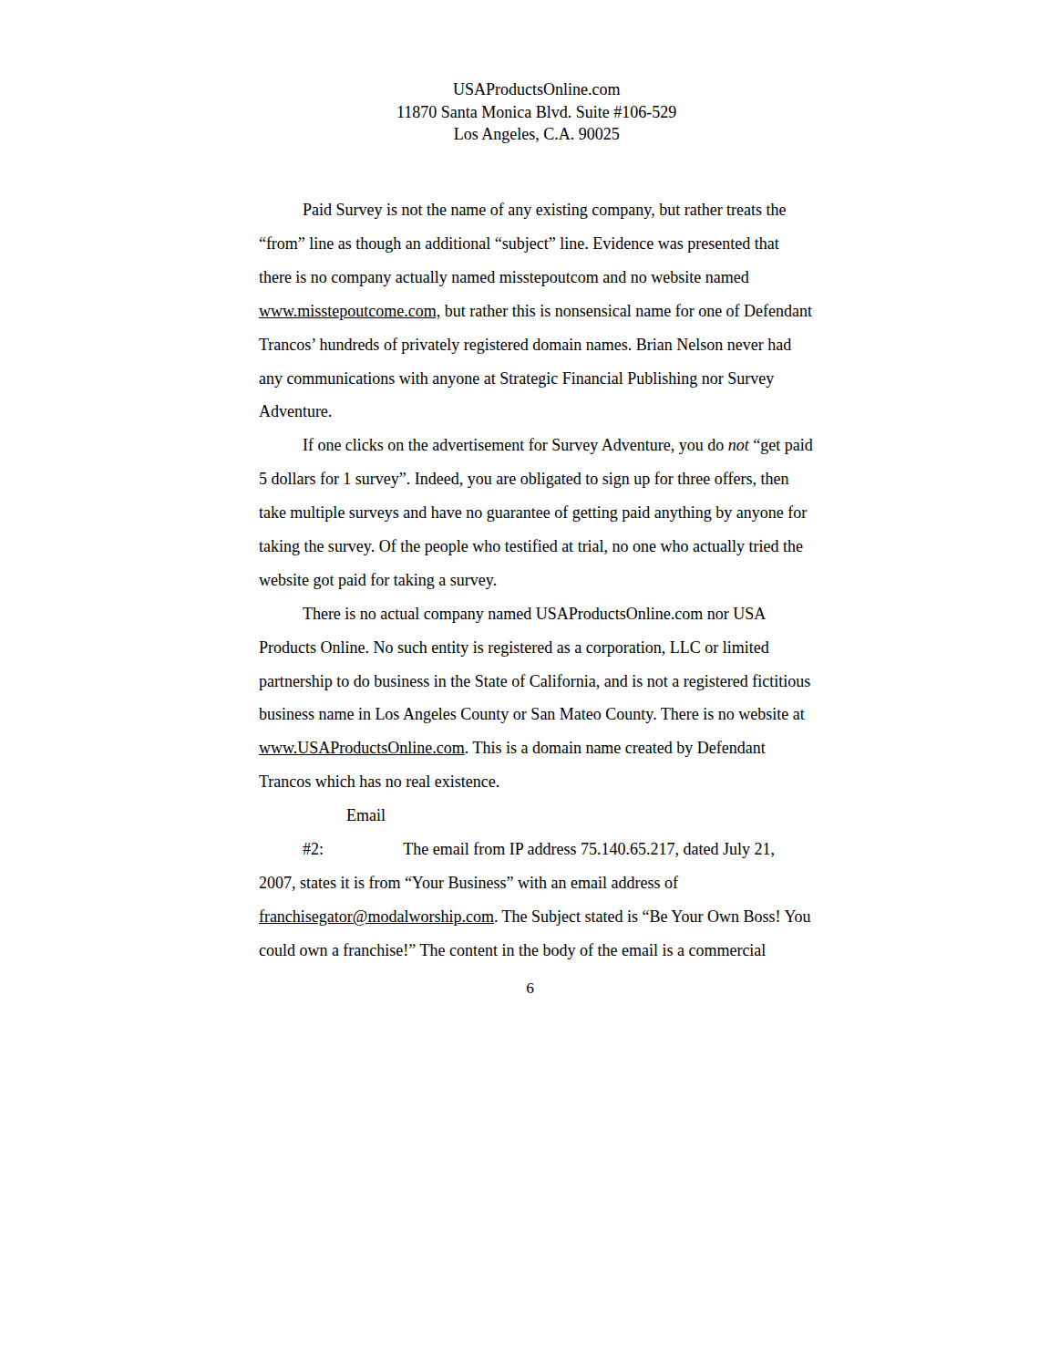USAProductsOnline.com
11870 Santa Monica Blvd. Suite #106-529
Los Angeles, C.A. 90025
Paid Survey is not the name of any existing company, but rather treats the “from” line as though an additional “subject” line. Evidence was presented that there is no company actually named misstepoutcom and no website named www.misstepoutcome.com, but rather this is nonsensical name for one of Defendant Trancos’ hundreds of privately registered domain names. Brian Nelson never had any communications with anyone at Strategic Financial Publishing nor Survey Adventure.
If one clicks on the advertisement for Survey Adventure, you do not “get paid 5 dollars for 1 survey”. Indeed, you are obligated to sign up for three offers, then take multiple surveys and have no guarantee of getting paid anything by anyone for taking the survey. Of the people who testified at trial, no one who actually tried the website got paid for taking a survey.
There is no actual company named USAProductsOnline.com nor USA Products Online. No such entity is registered as a corporation, LLC or limited partnership to do business in the State of California, and is not a registered fictitious business name in Los Angeles County or San Mateo County. There is no website at www.USAProductsOnline.com. This is a domain name created by Defendant Trancos which has no real existence.
Email #2: The email from IP address 75.140.65.217, dated July 21, 2007, states it is from “Your Business” with an email address of franchisegator@modalworship.com. The Subject stated is “Be Your Own Boss! You could own a franchise!” The content in the body of the email is a commercial
6